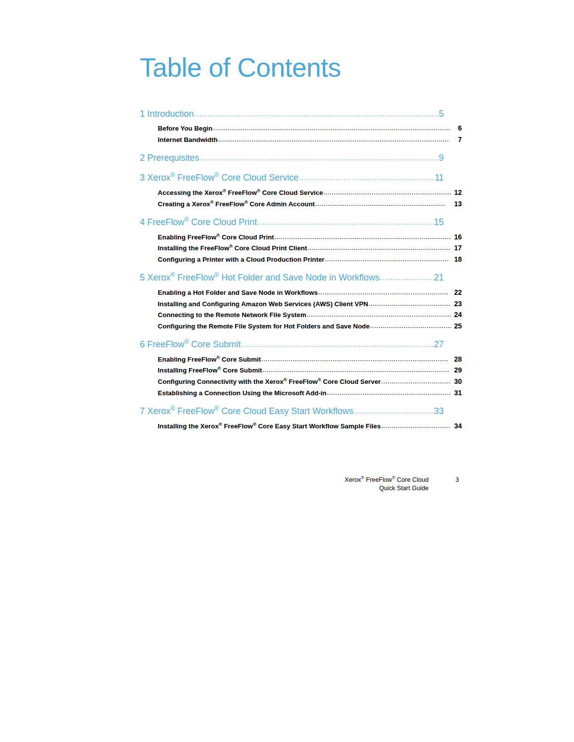Table of Contents
1 Introduction ................................................................................................................................... 5
Before You Begin ................................................................................................................. 6
Internet Bandwidth .............................................................................................................. 7
2 Prerequisites .................................................................................................................................. 9
3 Xerox® FreeFlow® Core Cloud Service .............................................................................. 11
Accessing the Xerox® FreeFlow® Core Cloud Service ............................................................. 12
Creating a Xerox® FreeFlow® Core Admin Account .............................................................. 13
4 FreeFlow® Core Cloud Print ................................................................................................. 15
Enabling FreeFlow® Core Cloud Print .................................................................................... 16
Installing the FreeFlow® Core Cloud Print Client .................................................................... 17
Configuring a Printer with a Cloud Production Printer ........................................................... 18
5 Xerox® FreeFlow® Hot Folder and Save Node in Workflows .......................................... 21
Enabling a Hot Folder and Save Node in Workflows .............................................................. 22
Installing and Configuring Amazon Web Services (AWS) Client VPN ....................................... 23
Connecting to the Remote Network File System ..................................................................... 24
Configuring the Remote File System for Hot Folders and Save Node ....................................... 25
6 FreeFlow® Core Submit ......................................................................................................... 27
Enabling FreeFlow® Core Submit ......................................................................................... 28
Installing FreeFlow® Core Submit ......................................................................................... 29
Configuring Connectivity with the Xerox® FreeFlow® Core Cloud Server ................................. 30
Establishing a Connection Using the Microsoft Add-in ........................................................... 31
7 Xerox® FreeFlow® Core Cloud Easy Start Workflows ....................................................... 33
Installing the Xerox® FreeFlow® Core Easy Start Workflow Sample Files ................................. 34
Xerox® FreeFlow® Core Cloud
Quick Start Guide 3